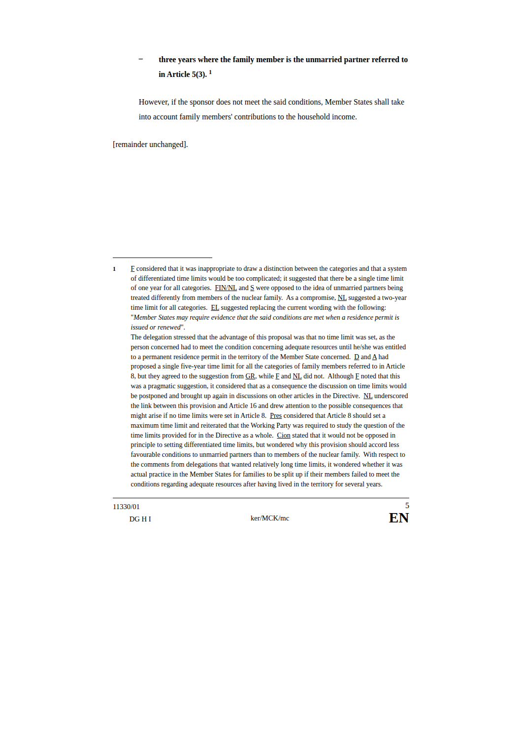–
three years where the family member is the unmarried partner referred to in Article 5(3). 1
However, if the sponsor does not meet the said conditions, Member States shall take into account family members' contributions to the household income.
[remainder unchanged].
1
F considered that it was inappropriate to draw a distinction between the categories and that a system of differentiated time limits would be too complicated; it suggested that there be a single time limit of one year for all categories. FIN/NL and S were opposed to the idea of unmarried partners being treated differently from members of the nuclear family. As a compromise, NL suggested a two-year time limit for all categories. EL suggested replacing the current wording with the following:
"Member States may require evidence that the said conditions are met when a residence permit is issued or renewed".
The delegation stressed that the advantage of this proposal was that no time limit was set, as the person concerned had to meet the condition concerning adequate resources until he/she was entitled to a permanent residence permit in the territory of the Member State concerned. D and A had proposed a single five-year time limit for all the categories of family members referred to in Article 8, but they agreed to the suggestion from GR, while F and NL did not. Although F noted that this was a pragmatic suggestion, it considered that as a consequence the discussion on time limits would be postponed and brought up again in discussions on other articles in the Directive. NL underscored the link between this provision and Article 16 and drew attention to the possible consequences that might arise if no time limits were set in Article 8. Pres considered that Article 8 should set a maximum time limit and reiterated that the Working Party was required to study the question of the time limits provided for in the Directive as a whole. Cion stated that it would not be opposed in principle to setting differentiated time limits, but wondered why this provision should accord less favourable conditions to unmarried partners than to members of the nuclear family. With respect to the comments from delegations that wanted relatively long time limits, it wondered whether it was actual practice in the Member States for families to be split up if their members failed to meet the conditions regarding adequate resources after having lived in the territory for several years.
11330/01
DG H I
ker/MCK/mc
5
EN